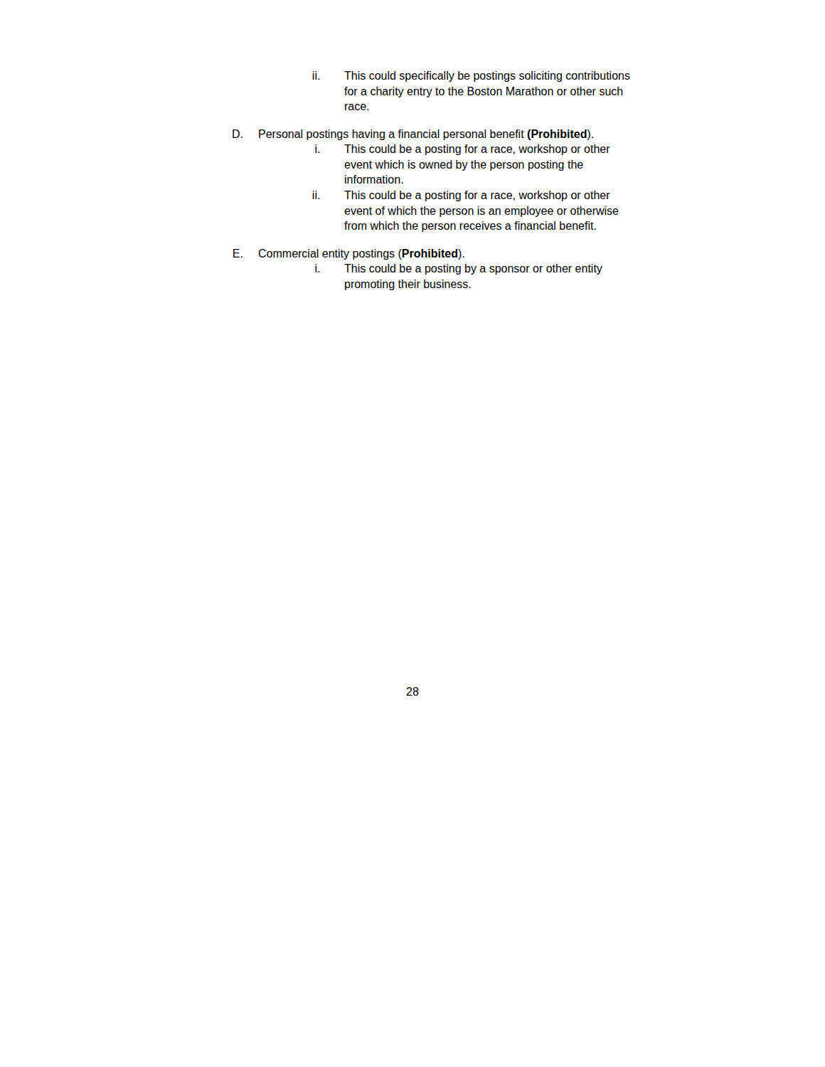ii.
This could specifically be postings soliciting contributions for a charity entry to the Boston Marathon or other such race.
D.
Personal postings having a financial personal benefit (Prohibited).
i.
This could be a posting for a race, workshop or other event which is owned by the person posting the information.
ii.
This could be a posting for a race, workshop or other event of which the person is an employee or otherwise from which the person receives a financial benefit.
E.
Commercial entity postings (Prohibited).
i.
This could be a posting by a sponsor or other entity promoting their business.
28